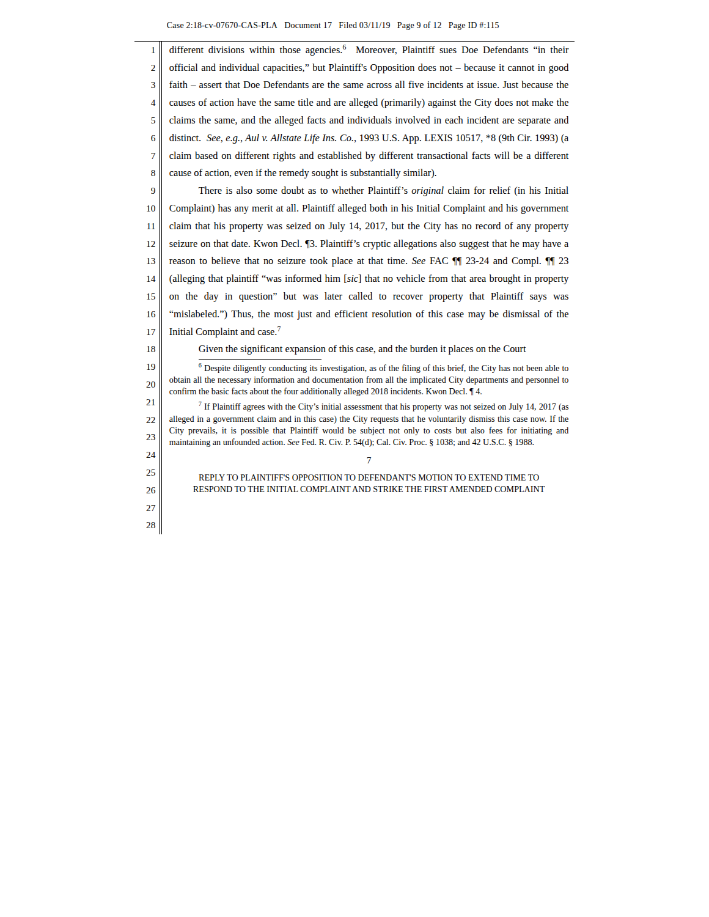Case 2:18-cv-07670-CAS-PLA Document 17 Filed 03/11/19 Page 9 of 12 Page ID #:115
1
2
3
4
5
6
7
8
9
10
11
12
13
14
15
16
17
18
19
20
21
22
23
24
25
26
27
28
different divisions within those agencies.6 Moreover, Plaintiff sues Doe Defendants “in their official and individual capacities,” but Plaintiff's Opposition does not – because it cannot in good faith – assert that Doe Defendants are the same across all five incidents at issue. Just because the causes of action have the same title and are alleged (primarily) against the City does not make the claims the same, and the alleged facts and individuals involved in each incident are separate and distinct. See, e.g., Aul v. Allstate Life Ins. Co., 1993 U.S. App. LEXIS 10517, *8 (9th Cir. 1993) (a claim based on different rights and established by different transactional facts will be a different cause of action, even if the remedy sought is substantially similar).
There is also some doubt as to whether Plaintiff’s original claim for relief (in his Initial Complaint) has any merit at all. Plaintiff alleged both in his Initial Complaint and his government claim that his property was seized on July 14, 2017, but the City has no record of any property seizure on that date. Kwon Decl. ¶3. Plaintiff’s cryptic allegations also suggest that he may have a reason to believe that no seizure took place at that time. See FAC ¶¶ 23-24 and Compl. ¶¶ 23 (alleging that plaintiff “was informed him [sic] that no vehicle from that area brought in property on the day in question” but was later called to recover property that Plaintiff says was “mislabeled.”) Thus, the most just and efficient resolution of this case may be dismissal of the Initial Complaint and case.7
Given the significant expansion of this case, and the burden it places on the Court
6 Despite diligently conducting its investigation, as of the filing of this brief, the City has not been able to obtain all the necessary information and documentation from all the implicated City departments and personnel to confirm the basic facts about the four additionally alleged 2018 incidents. Kwon Decl. ¶ 4.
7 If Plaintiff agrees with the City’s initial assessment that his property was not seized on July 14, 2017 (as alleged in a government claim and in this case) the City requests that he voluntarily dismiss this case now. If the City prevails, it is possible that Plaintiff would be subject not only to costs but also fees for initiating and maintaining an unfounded action. See Fed. R. Civ. P. 54(d); Cal. Civ. Proc. § 1038; and 42 U.S.C. § 1988.
7
REPLY TO PLAINTIFF'S OPPOSITION TO DEFENDANT'S MOTION TO EXTEND TIME TO
RESPOND TO THE INITIAL COMPLAINT AND STRIKE THE FIRST AMENDED COMPLAINT